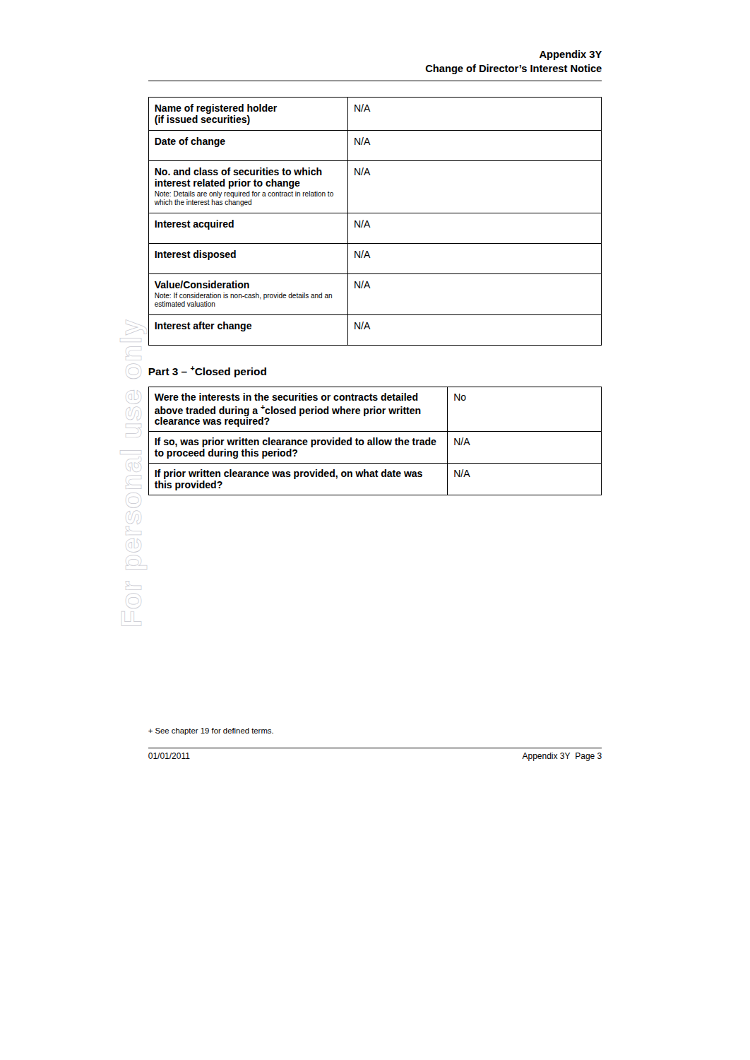For personal use only
Appendix 3Y
Change of Director’s Interest Notice
| Name of registered holder (if issued securities) | N/A |
| Date of change | N/A |
| No. and class of securities to which interest related prior to change Note: Details are only required for a contract in relation to which the interest has changed | N/A |
| Interest acquired | N/A |
| Interest disposed | N/A |
| Value/Consideration Note: If consideration is non-cash, provide details and an estimated valuation | N/A |
| Interest after change | N/A |
Part 3 – +Closed period
| Were the interests in the securities or contracts detailed above traded during a + closed period where prior written clearance was required? | No |
| If so, was prior written clearance provided to allow the trade to proceed during this period? | N/A |
| If prior written clearance was provided, on what date was this provided? | N/A |
+ See chapter 19 for defined terms.
01/01/2011 Appendix 3Y Page 3